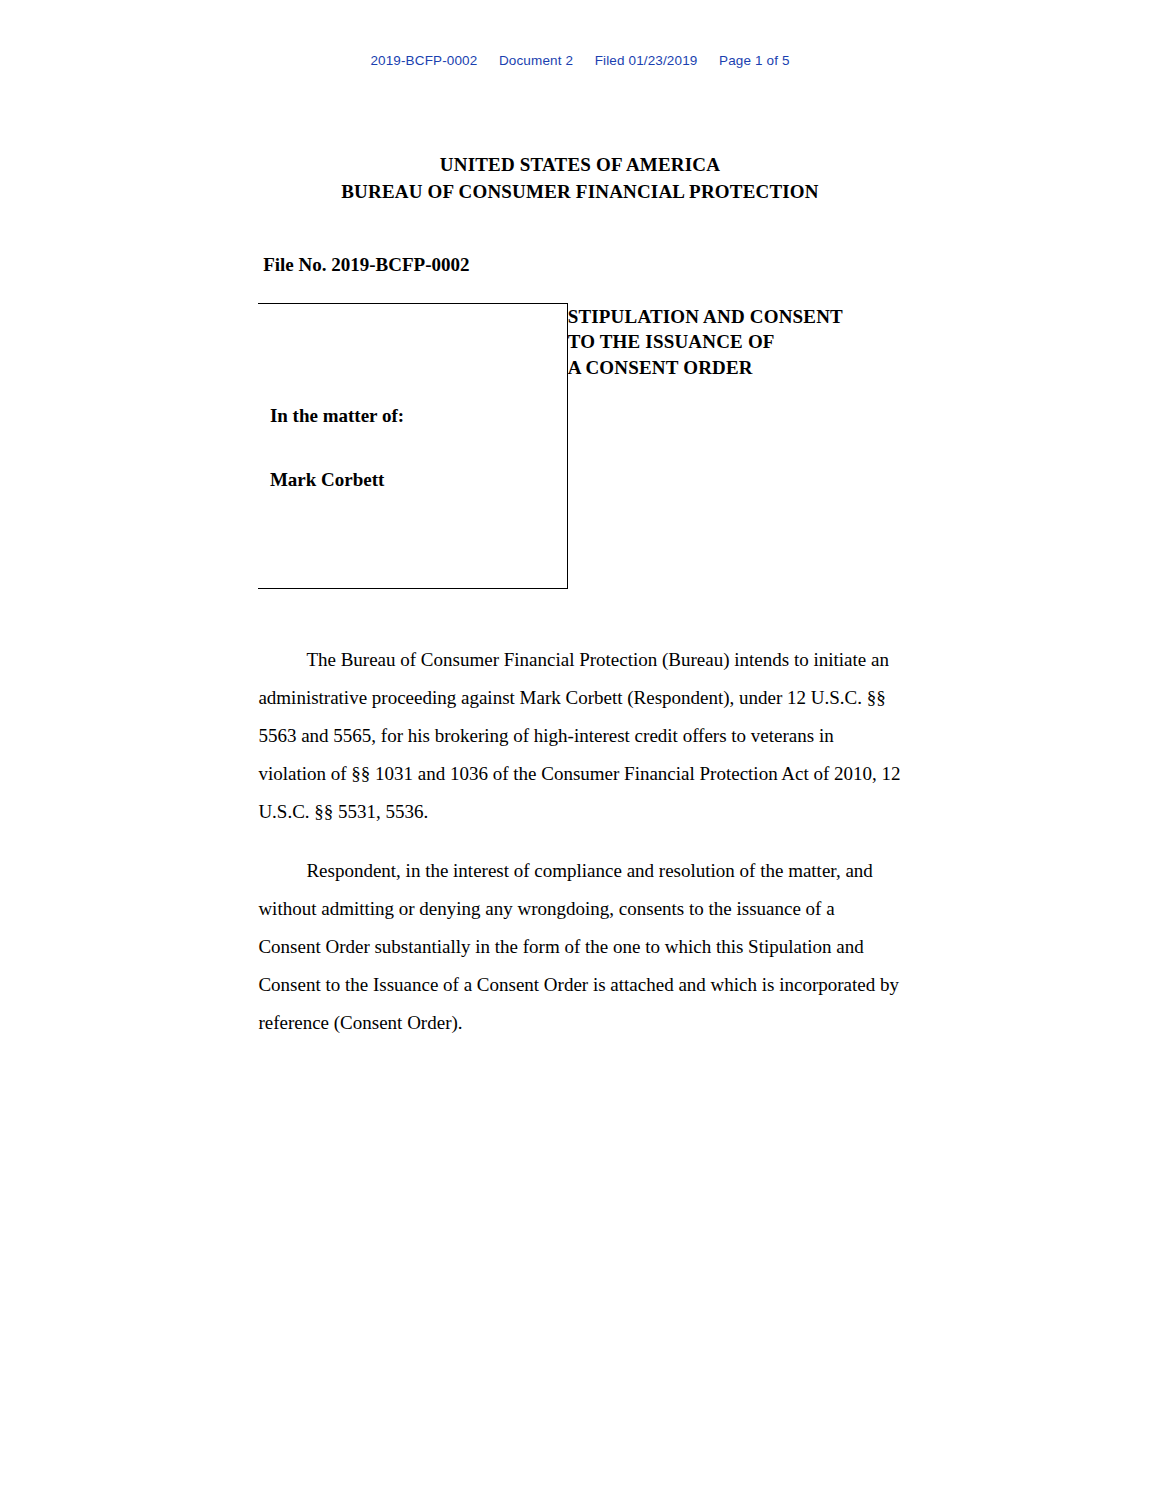2019-BCFP-0002 Document 2 Filed 01/23/2019 Page 1 of 5
UNITED STATES OF AMERICA
BUREAU OF CONSUMER FINANCIAL PROTECTION
File No. 2019-BCFP-0002
| In the matter of: Mark Corbett | STIPULATION AND CONSENT TO THE ISSUANCE OF A CONSENT ORDER |
The Bureau of Consumer Financial Protection (Bureau) intends to initiate an administrative proceeding against Mark Corbett (Respondent), under 12 U.S.C. §§ 5563 and 5565, for his brokering of high-interest credit offers to veterans in violation of §§ 1031 and 1036 of the Consumer Financial Protection Act of 2010, 12 U.S.C. §§ 5531, 5536.
Respondent, in the interest of compliance and resolution of the matter, and without admitting or denying any wrongdoing, consents to the issuance of a Consent Order substantially in the form of the one to which this Stipulation and Consent to the Issuance of a Consent Order is attached and which is incorporated by reference (Consent Order).